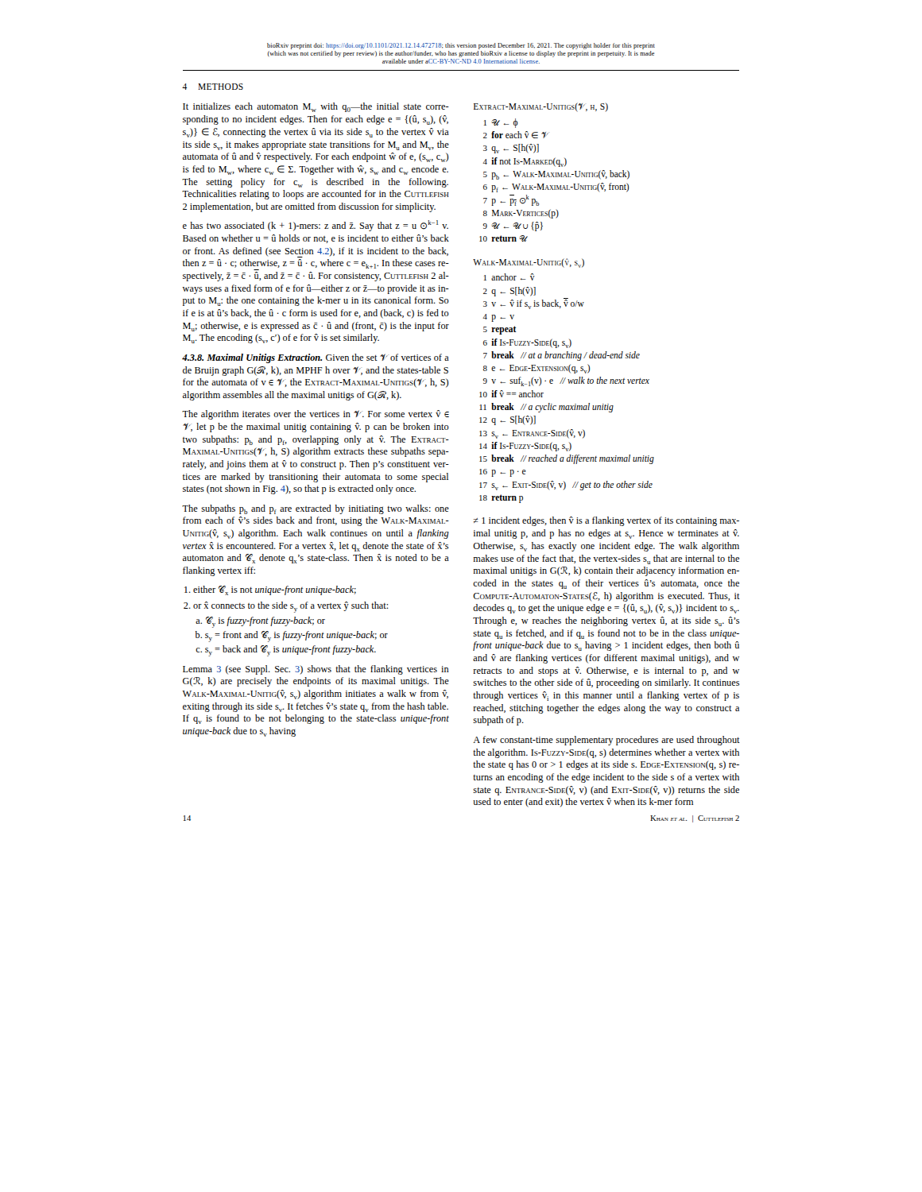bioRxiv preprint doi: https://doi.org/10.1101/2021.12.14.472718; this version posted December 16, 2021. The copyright holder for this preprint
(which was not certified by peer review) is the author/funder, who has granted bioRxiv a license to display the preprint in perpetuity. It is made
available under aCC-BY-NC-ND 4.0 International license.
4 METHODS
It initializes each automaton Mw with q0—the initial state corresponding to no incident edges. Then for each edge e = {(û, su), (v̂, sv)} ∈ ℰ, connecting the vertex û via its side su to the vertex v̂ via its side sv, it makes appropriate state transitions for Mu and Mv, the automata of û and v̂ respectively. For each endpoint ŵ of e, (sw, cw) is fed to Mw, where cw ∈ Σ. Together with ŵ, sw and cw encode e. The setting policy for cw is described in the following. Technicalities relating to loops are accounted for in the Cuttlefish 2 implementation, but are omitted from discussion for simplicity.
e has two associated (k + 1)-mers: z and z̄. Say that z = u ⊙k−1 v. Based on whether u = û holds or not, e is incident to either û’s back or front. As defined (see Section 4.2), if it is incident to the back, then z = û · c; otherwise, z = û · c, where c = ek+1. In these cases respectively, z̄ = c̄ · û, and z̄ = c̄ · û. For consistency, Cuttlefish 2 always uses a fixed form of e for û—either z or z̄—to provide it as input to Mu: the one containing the k-mer u in its canonical form. So if e is at û’s back, the û · c form is used for e, and (back, c) is fed to Mu; otherwise, e is expressed as c̄ · û and (front, c̄) is the input for Mu. The encoding (sv, c′) of e for v̂ is set similarly.
4.3.8. Maximal Unitigs Extraction. Given the set 𝒱 of vertices of a de Bruijn graph G(ℛ, k), an MPHF h over 𝒱, and the states-table S for the automata of v ∈ 𝒱, the Extract-Maximal-Unitigs(𝒱, h, S) algorithm assembles all the maximal unitigs of G(ℛ, k).
The algorithm iterates over the vertices in 𝒱. For some vertex v̂ ∈ 𝒱, let p be the maximal unitig containing v̂. p can be broken into two subpaths: pb and pf, overlapping only at v̂. The Extract-Maximal-Unitigs(𝒱, h, S) algorithm extracts these subpaths separately, and joins them at v̂ to construct p. Then p’s constituent vertices are marked by transitioning their automata to some special states (not shown in Fig. 4), so that p is extracted only once.
The subpaths pb and pf are extracted by initiating two walks: one from each of v̂’s sides back and front, using the Walk-Maximal-Unitig(v̂, sv) algorithm. Each walk continues on until a flanking vertex x̂ is encountered. For a vertex x̂, let qx denote the state of x̂’s automaton and 𝒞x denote qx’s state-class. Then x̂ is noted to be a flanking vertex iff:
either 𝒞x is not unique-front unique-back;
or x̂ connects to the side sy of a vertex ŷ such that:
𝒞y is fuzzy-front fuzzy-back; or
sy = front and 𝒞y is fuzzy-front unique-back; or
sy = back and 𝒞y is unique-front fuzzy-back.
Lemma 3 (see Suppl. Sec. 3) shows that the flanking vertices in G(ℛ, k) are precisely the endpoints of its maximal unitigs. The Walk-Maximal-Unitig(v̂, sv) algorithm initiates a walk w from v̂, exiting through its side sv. It fetches v̂’s state qv from the hash table. If qv is found to be not belonging to the state-class unique-front unique-back due to sv having
Extract-Maximal-Unitigs(𝒱, h, S)
| 1 | 𝒰 ← ϕ |
| 2 | for each v̂ ∈ 𝒱 |
| 3 | q v ← S[h(v̂)] |
| 4 | if not Is-Marked (q v ) |
| 5 | p b ← Walk-Maximal-Unitig (v̂, back) |
| 6 | p f ← Walk-Maximal-Unitig (v̂, front) |
| 7 | p ← p f ⊙ k p b |
| 8 | Mark-Vertices (p) |
| 9 | 𝒰 ← 𝒰 ∪ {p̂} |
| 10 | return 𝒰 |
Walk-Maximal-Unitig(v̂, sv)
| 1 | anchor ← v̂ |
| 2 | q ← S[h(v̂)] |
| 3 | v ← v̂ if s v is back, v̂ o/w |
| 4 | p ← v |
| 5 | repeat |
| 6 | if Is-Fuzzy-Side (q, s v ) |
| 7 | break // at a branching / dead-end side |
| 8 | e ← Edge-Extension (q, s v ) |
| 9 | v ← suf k−1 (v) · e // walk to the next vertex |
| 10 | if v̂ == anchor |
| 11 | break // a cyclic maximal unitig |
| 12 | q ← S[h(v̂)] |
| 13 | s v ← Entrance-Side (v̂, v) |
| 14 | if Is-Fuzzy-Side (q, s v ) |
| 15 | break // reached a different maximal unitig |
| 16 | p ← p · e |
| 17 | s v ← Exit-Side (v̂, v) // get to the other side |
| 18 | return p |
≠ 1 incident edges, then v̂ is a flanking vertex of its containing maximal unitig p, and p has no edges at sv. Hence w terminates at v̂. Otherwise, sv has exactly one incident edge. The walk algorithm makes use of the fact that, the vertex-sides su that are internal to the maximal unitigs in G(ℛ, k) contain their adjacency information encoded in the states qu of their vertices û’s automata, once the Compute-Automaton-States(ℰ, h) algorithm is executed. Thus, it decodes qv to get the unique edge e = {(û, su), (v̂, sv)} incident to sv. Through e, w reaches the neighboring vertex û, at its side su. û’s state qu is fetched, and if qu is found not to be in the class unique-front unique-back due to su having > 1 incident edges, then both û and v̂ are flanking vertices (for different maximal unitigs), and w retracts to and stops at v̂. Otherwise, e is internal to p, and w switches to the other side of û, proceeding on similarly. It continues through vertices v̂i in this manner until a flanking vertex of p is reached, stitching together the edges along the way to construct a subpath of p.
A few constant-time supplementary procedures are used throughout the algorithm. Is-Fuzzy-Side(q, s) determines whether a vertex with the state q has 0 or > 1 edges at its side s. Edge-Extension(q, s) returns an encoding of the edge incident to the side s of a vertex with state q. Entrance-Side(v̂, v) (and Exit-Side(v̂, v)) returns the side used to enter (and exit) the vertex v̂ when its k-mer form
14
Khan et al. | Cuttlefish 2